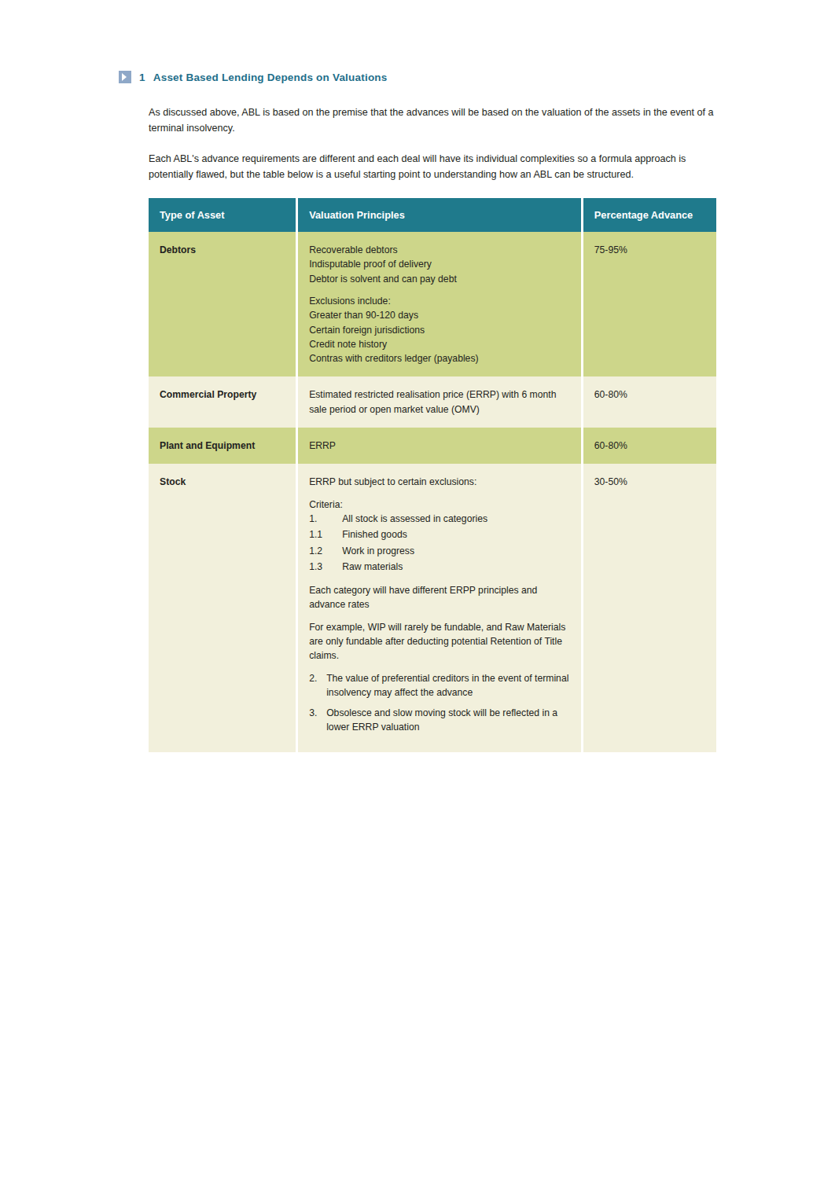1 Asset Based Lending Depends on Valuations
As discussed above, ABL is based on the premise that the advances will be based on the valuation of the assets in the event of a terminal insolvency.
Each ABL's advance requirements are different and each deal will have its individual complexities so a formula approach is potentially flawed, but the table below is a useful starting point to understanding how an ABL can be structured.
| Type of Asset | Valuation Principles | Percentage Advance |
| --- | --- | --- |
| Debtors | Recoverable debtors Indisputable proof of delivery Debtor is solvent and can pay debt Exclusions include: Greater than 90-120 days Certain foreign jurisdictions Credit note history Contras with creditors ledger (payables) | 75-95% |
| Commercial Property | Estimated restricted realisation price (ERRP) with 6 month sale period or open market value (OMV) | 60-80% |
| Plant and Equipment | ERRP | 60-80% |
| Stock | ERRP but subject to certain exclusions: Criteria: 1. All stock is assessed in categories 1.1 Finished goods 1.2 Work in progress 1.3 Raw materials Each category will have different ERPP principles and advance rates For example, WIP will rarely be fundable, and Raw Materials are only fundable after deducting potential Retention of Title claims. 2. The value of preferential creditors in the event of terminal insolvency may affect the advance 3. Obsolesce and slow moving stock will be reflected in a lower ERRP valuation | 30-50% |